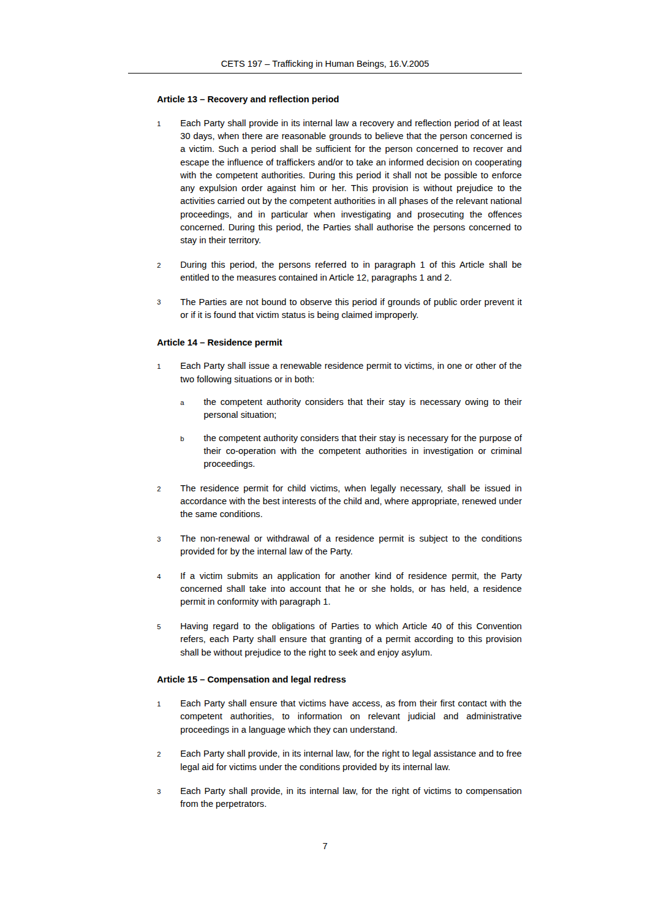CETS 197 – Trafficking in Human Beings, 16.V.2005
Article 13 – Recovery and reflection period
1 Each Party shall provide in its internal law a recovery and reflection period of at least 30 days, when there are reasonable grounds to believe that the person concerned is a victim. Such a period shall be sufficient for the person concerned to recover and escape the influence of traffickers and/or to take an informed decision on cooperating with the competent authorities. During this period it shall not be possible to enforce any expulsion order against him or her. This provision is without prejudice to the activities carried out by the competent authorities in all phases of the relevant national proceedings, and in particular when investigating and prosecuting the offences concerned. During this period, the Parties shall authorise the persons concerned to stay in their territory.
2 During this period, the persons referred to in paragraph 1 of this Article shall be entitled to the measures contained in Article 12, paragraphs 1 and 2.
3 The Parties are not bound to observe this period if grounds of public order prevent it or if it is found that victim status is being claimed improperly.
Article 14 – Residence permit
1 Each Party shall issue a renewable residence permit to victims, in one or other of the two following situations or in both:
athe competent authority considers that their stay is necessary owing to their personal situation;
bthe competent authority considers that their stay is necessary for the purpose of their co-operation with the competent authorities in investigation or criminal proceedings.
2 The residence permit for child victims, when legally necessary, shall be issued in accordance with the best interests of the child and, where appropriate, renewed under the same conditions.
3 The non-renewal or withdrawal of a residence permit is subject to the conditions provided for by the internal law of the Party.
4 If a victim submits an application for another kind of residence permit, the Party concerned shall take into account that he or she holds, or has held, a residence permit in conformity with paragraph 1.
5 Having regard to the obligations of Parties to which Article 40 of this Convention refers, each Party shall ensure that granting of a permit according to this provision shall be without prejudice to the right to seek and enjoy asylum.
Article 15 – Compensation and legal redress
1 Each Party shall ensure that victims have access, as from their first contact with the competent authorities, to information on relevant judicial and administrative proceedings in a language which they can understand.
2 Each Party shall provide, in its internal law, for the right to legal assistance and to free legal aid for victims under the conditions provided by its internal law.
3 Each Party shall provide, in its internal law, for the right of victims to compensation from the perpetrators.
7